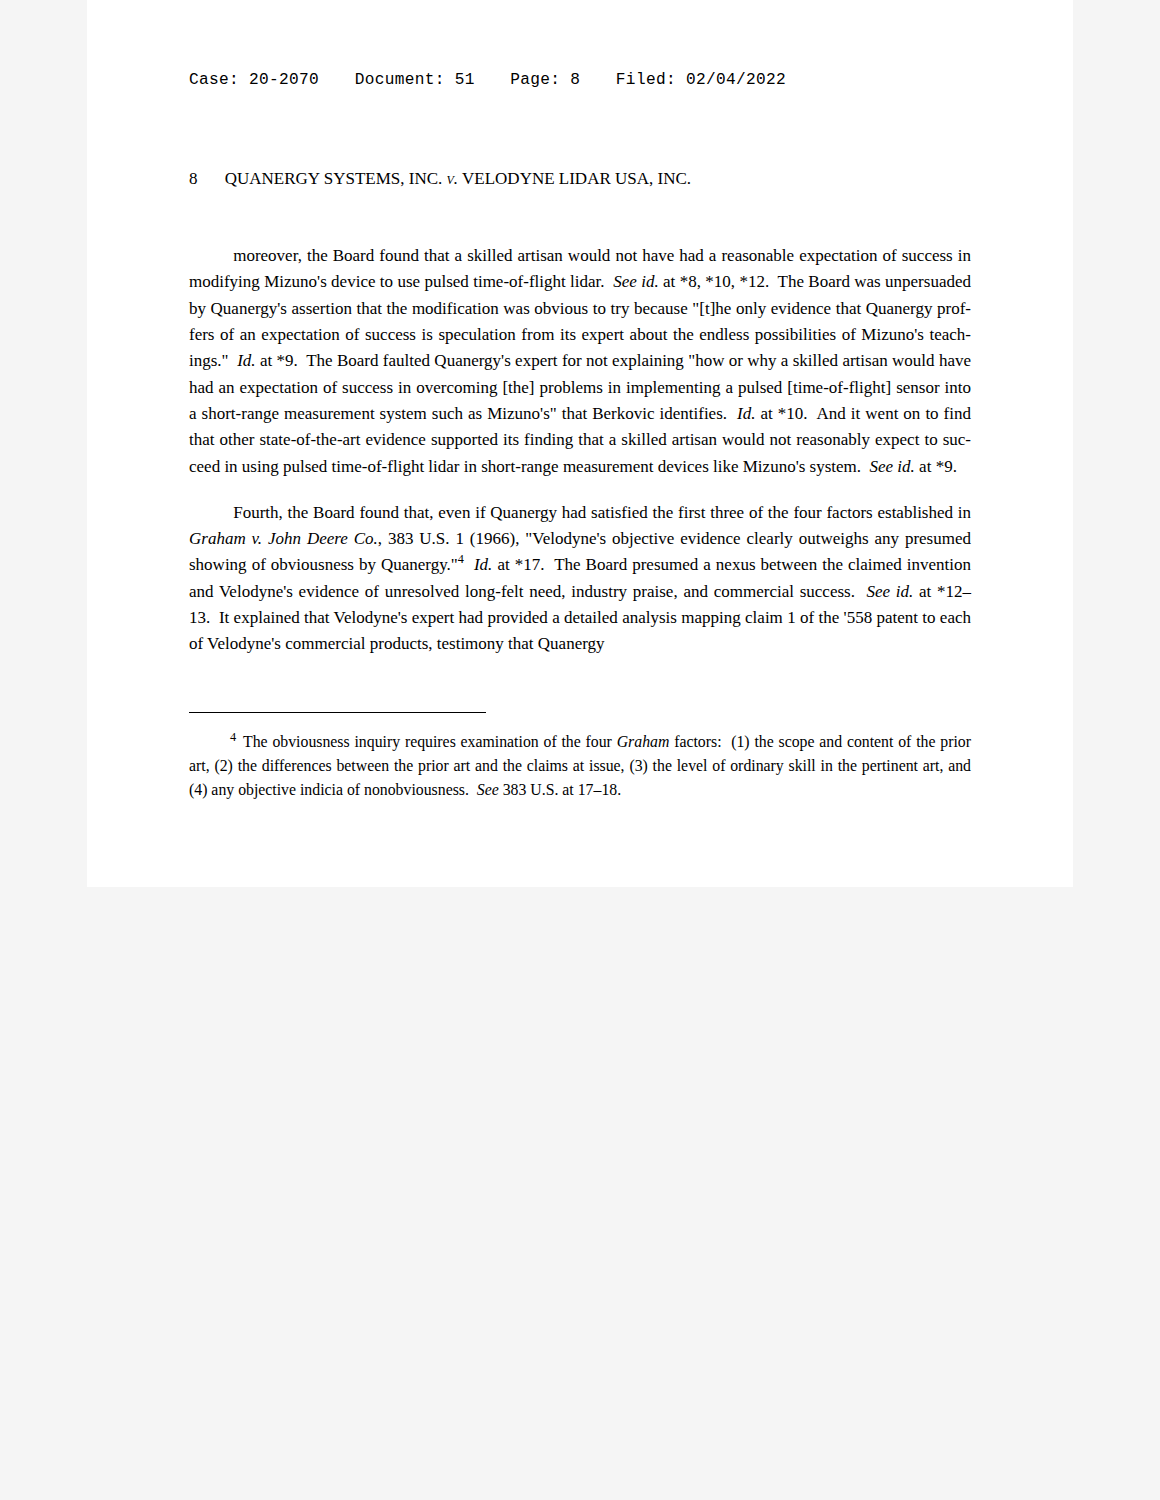Case: 20-2070 Document: 51 Page: 8 Filed: 02/04/2022
8 QUANERGY SYSTEMS, INC. v. VELODYNE LIDAR USA, INC.
moreover, the Board found that a skilled artisan would not have had a reasonable expectation of success in modifying Mizuno's device to use pulsed time-of-flight lidar. See id. at *8, *10, *12. The Board was unpersuaded by Quanergy's assertion that the modification was obvious to try because "[t]he only evidence that Quanergy proffers of an expectation of success is speculation from its expert about the endless possibilities of Mizuno's teachings." Id. at *9. The Board faulted Quanergy's expert for not explaining "how or why a skilled artisan would have had an expectation of success in overcoming [the] problems in implementing a pulsed [time-of-flight] sensor into a short-range measurement system such as Mizuno's" that Berkovic identifies. Id. at *10. And it went on to find that other state-of-the-art evidence supported its finding that a skilled artisan would not reasonably expect to succeed in using pulsed time-of-flight lidar in short-range measurement devices like Mizuno's system. See id. at *9.
Fourth, the Board found that, even if Quanergy had satisfied the first three of the four factors established in Graham v. John Deere Co., 383 U.S. 1 (1966), "Velodyne's objective evidence clearly outweighs any presumed showing of obviousness by Quanergy."4 Id. at *17. The Board presumed a nexus between the claimed invention and Velodyne's evidence of unresolved long-felt need, industry praise, and commercial success. See id. at *12–13. It explained that Velodyne's expert had provided a detailed analysis mapping claim 1 of the '558 patent to each of Velodyne's commercial products, testimony that Quanergy
4 The obviousness inquiry requires examination of the four Graham factors: (1) the scope and content of the prior art, (2) the differences between the prior art and the claims at issue, (3) the level of ordinary skill in the pertinent art, and (4) any objective indicia of nonobviousness. See 383 U.S. at 17–18.